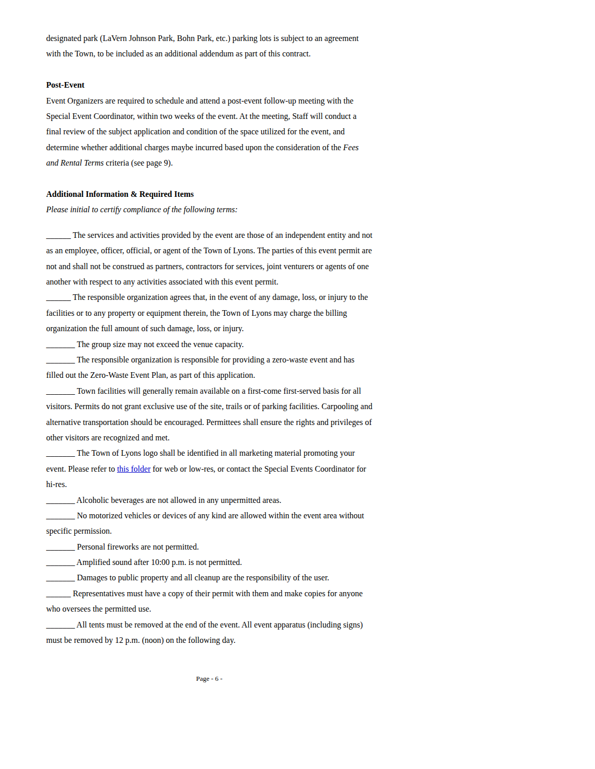designated park (LaVern Johnson Park, Bohn Park, etc.) parking lots is subject to an agreement with the Town, to be included as an additional addendum as part of this contract.
Post-Event
Event Organizers are required to schedule and attend a post-event follow-up meeting with the Special Event Coordinator, within two weeks of the event. At the meeting, Staff will conduct a final review of the subject application and condition of the space utilized for the event, and determine whether additional charges maybe incurred based upon the consideration of the Fees and Rental Terms criteria (see page 9).
Additional Information & Required Items
Please initial to certify compliance of the following terms:
______ The services and activities provided by the event are those of an independent entity and not as an employee, officer, official, or agent of the Town of Lyons. The parties of this event permit are not and shall not be construed as partners, contractors for services, joint venturers or agents of one another with respect to any activities associated with this event permit.
______ The responsible organization agrees that, in the event of any damage, loss, or injury to the facilities or to any property or equipment therein, the Town of Lyons may charge the billing organization the full amount of such damage, loss, or injury.
_______ The group size may not exceed the venue capacity.
_______ The responsible organization is responsible for providing a zero-waste event and has filled out the Zero-Waste Event Plan, as part of this application.
_______ Town facilities will generally remain available on a first-come first-served basis for all visitors. Permits do not grant exclusive use of the site, trails or of parking facilities. Carpooling and alternative transportation should be encouraged. Permittees shall ensure the rights and privileges of other visitors are recognized and met.
_______ The Town of Lyons logo shall be identified in all marketing material promoting your event. Please refer to this folder for web or low-res, or contact the Special Events Coordinator for hi-res.
_______ Alcoholic beverages are not allowed in any unpermitted areas.
_______ No motorized vehicles or devices of any kind are allowed within the event area without specific permission.
_______ Personal fireworks are not permitted.
_______ Amplified sound after 10:00 p.m. is not permitted.
_______ Damages to public property and all cleanup are the responsibility of the user.
______ Representatives must have a copy of their permit with them and make copies for anyone who oversees the permitted use.
_______ All tents must be removed at the end of the event. All event apparatus (including signs) must be removed by 12 p.m. (noon) on the following day.
Page - 6 -